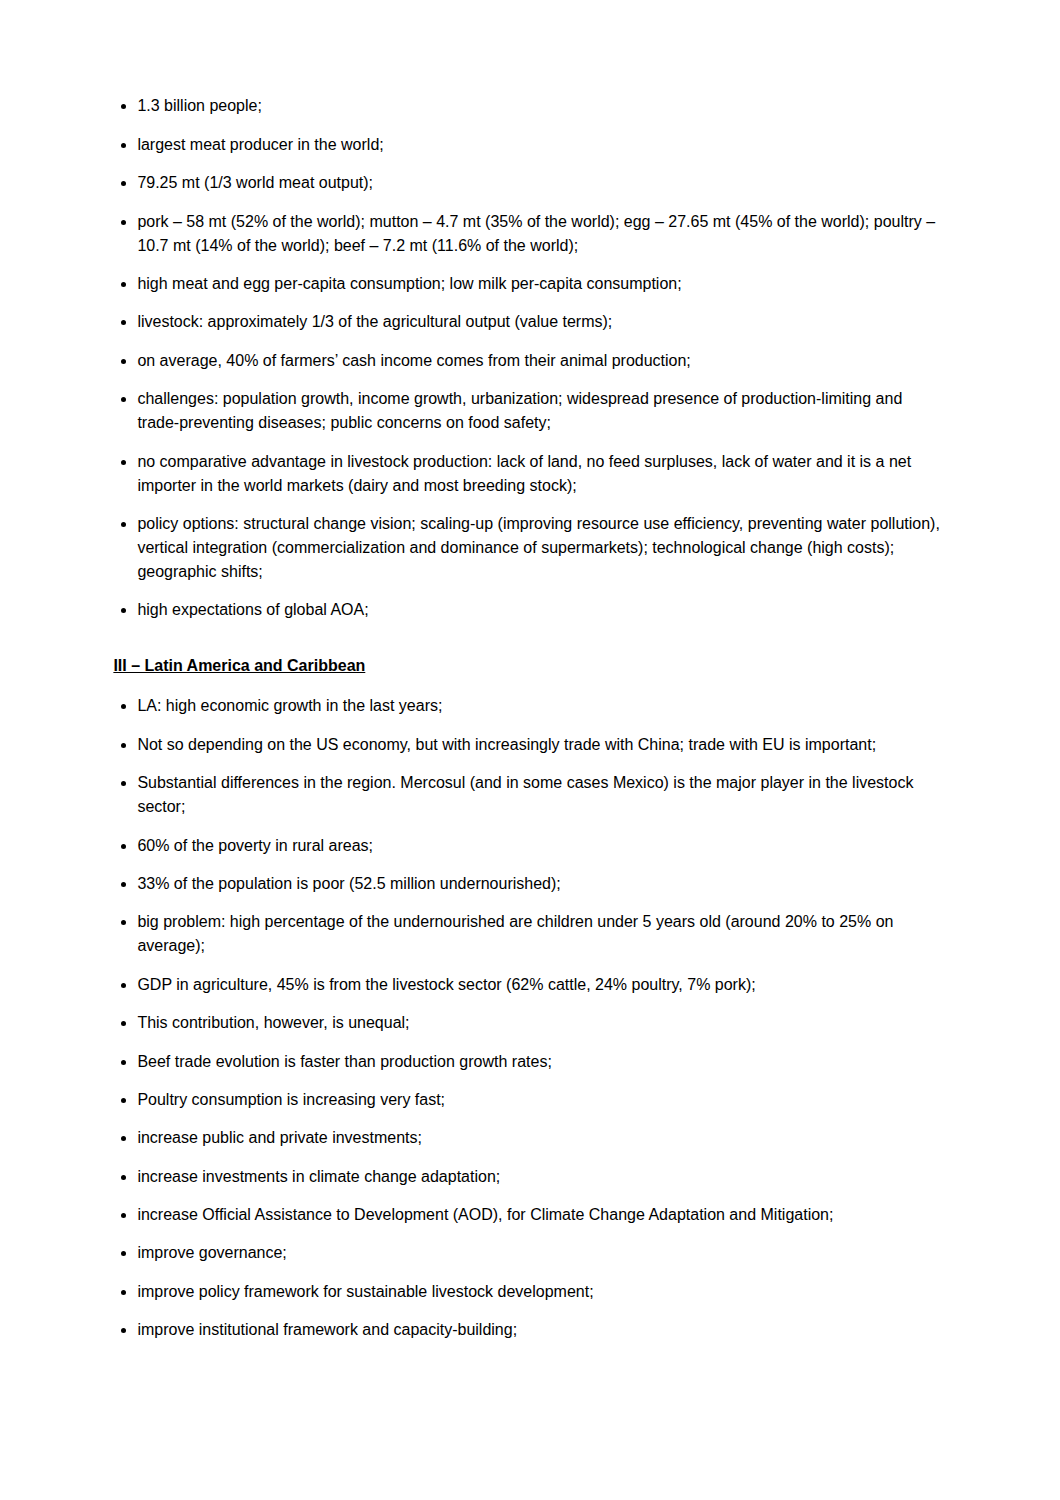1.3 billion people;
largest meat producer in the world;
79.25 mt (1/3 world meat output);
pork – 58 mt (52% of the world); mutton – 4.7 mt (35% of the world); egg – 27.65 mt (45% of the world); poultry – 10.7 mt (14% of the world); beef – 7.2 mt (11.6% of the world);
high meat and egg per-capita consumption; low milk per-capita consumption;
livestock: approximately 1/3 of the agricultural output (value terms);
on average, 40% of farmers’ cash income comes from their animal production;
challenges: population growth, income growth, urbanization; widespread presence of production-limiting and trade-preventing diseases; public concerns on food safety;
no comparative advantage in livestock production: lack of land, no feed surpluses, lack of water and it is a net importer in the world markets (dairy and most breeding stock);
policy options: structural change vision; scaling-up (improving resource use efficiency, preventing water pollution), vertical integration (commercialization and dominance of supermarkets); technological change (high costs); geographic shifts;
high expectations of global AOA;
III – Latin America and Caribbean
LA: high economic growth in the last years;
Not so depending on the US economy, but with increasingly trade with China; trade with EU is important;
Substantial differences in the region. Mercosul (and in some cases Mexico) is the major player in the livestock sector;
60% of the poverty in rural areas;
33% of the population is poor (52.5 million undernourished);
big problem: high percentage of the undernourished are children under 5 years old (around 20% to 25% on average);
GDP in agriculture, 45% is from the livestock sector (62% cattle, 24% poultry, 7% pork);
This contribution, however, is unequal;
Beef trade evolution is faster than production growth rates;
Poultry consumption is increasing very fast;
increase public and private investments;
increase investments in climate change adaptation;
increase Official Assistance to Development (AOD), for Climate Change Adaptation and Mitigation;
improve governance;
improve policy framework for sustainable livestock development;
improve institutional framework and capacity-building;